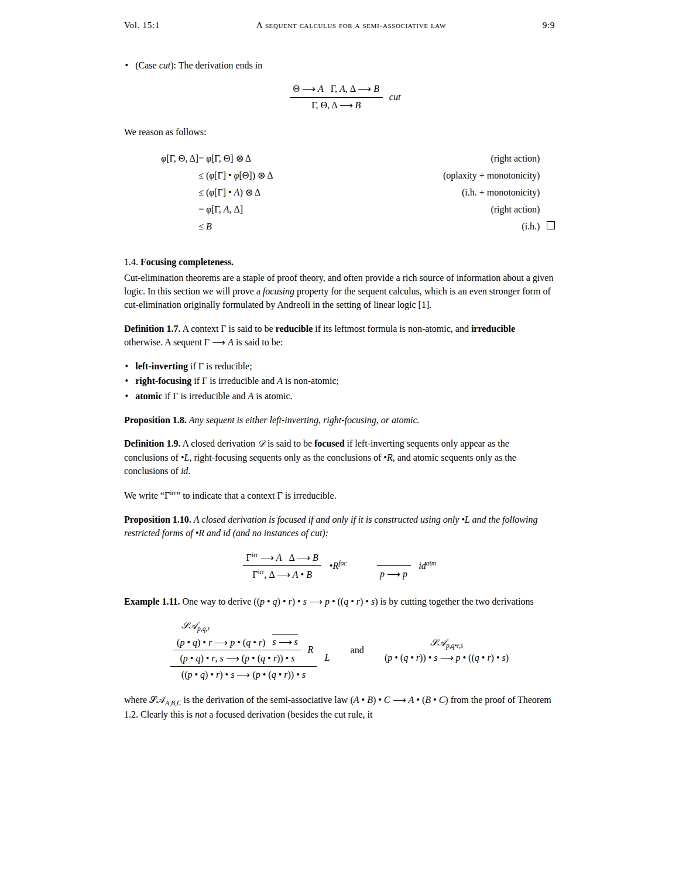Vol. 15:1 A sequent calculus for a semi-associative law 9:9
(Case cut): The derivation ends in
Θ ⟶ A Γ, A, Δ ⟶ B Γ, Θ, Δ ⟶ B cut
We reason as follows:
| φ [Γ, Θ, Δ] | = φ [Γ, Θ] ⊛ Δ | (right action) | |
| | ≤ ( φ [Γ] • φ [Θ]) ⊛ Δ | (oplaxity + monotonicity) | |
| | ≤ ( φ [Γ] • A ) ⊛ Δ | (i.h. + monotonicity) | |
| | = φ [Γ, A , Δ] | (right action) | |
| | ≤ B | (i.h.) | |
1.4. Focusing completeness.
Cut-elimination theorems are a staple of proof theory, and often provide a rich source of information about a given logic. In this section we will prove a focusing property for the sequent calculus, which is an even stronger form of cut-elimination originally formulated by Andreoli in the setting of linear logic [1].
Definition 1.7. A context Γ is said to be reducible if its leftmost formula is non-atomic, and irreducible otherwise. A sequent Γ ⟶ A is said to be:
left-inverting if Γ is reducible;
right-focusing if Γ is irreducible and A is non-atomic;
atomic if Γ is irreducible and A is atomic.
Proposition 1.8. Any sequent is either left-inverting, right-focusing, or atomic.
Definition 1.9. A closed derivation 𝒟 is said to be focused if left-inverting sequents only appear as the conclusions of •L, right-focusing sequents only as the conclusions of •R, and atomic sequents only as the conclusions of id.
We write “Γirr” to indicate that a context Γ is irreducible.
Proposition 1.10. A closed derivation is focused if and only if it is constructed using only •L and the following restricted forms of •R and id (and no instances of cut):
Γirr ⟶ A Δ ⟶ B Γirr, Δ ⟶ A • B •Rfoc p ⟶ p idatm
Example 1.11. One way to derive ((p • q) • r) • s ⟶ p • ((q • r) • s) is by cutting together the two derivations
𝒮𝒜p,q,r (p • q) • r ⟶ p • (q • r) s ⟶ s (p • q) • r, s ⟶ (p • (q • r)) • s R ((p • q) • r) • s ⟶ (p • (q • r)) • s L and 𝒮𝒜p,q•r,s (p • (q • r)) • s ⟶ p • ((q • r) • s)
where 𝒮𝒜A,B,C is the derivation of the semi-associative law (A • B) • C ⟶ A • (B • C) from the proof of Theorem 1.2. Clearly this is not a focused derivation (besides the cut rule, it